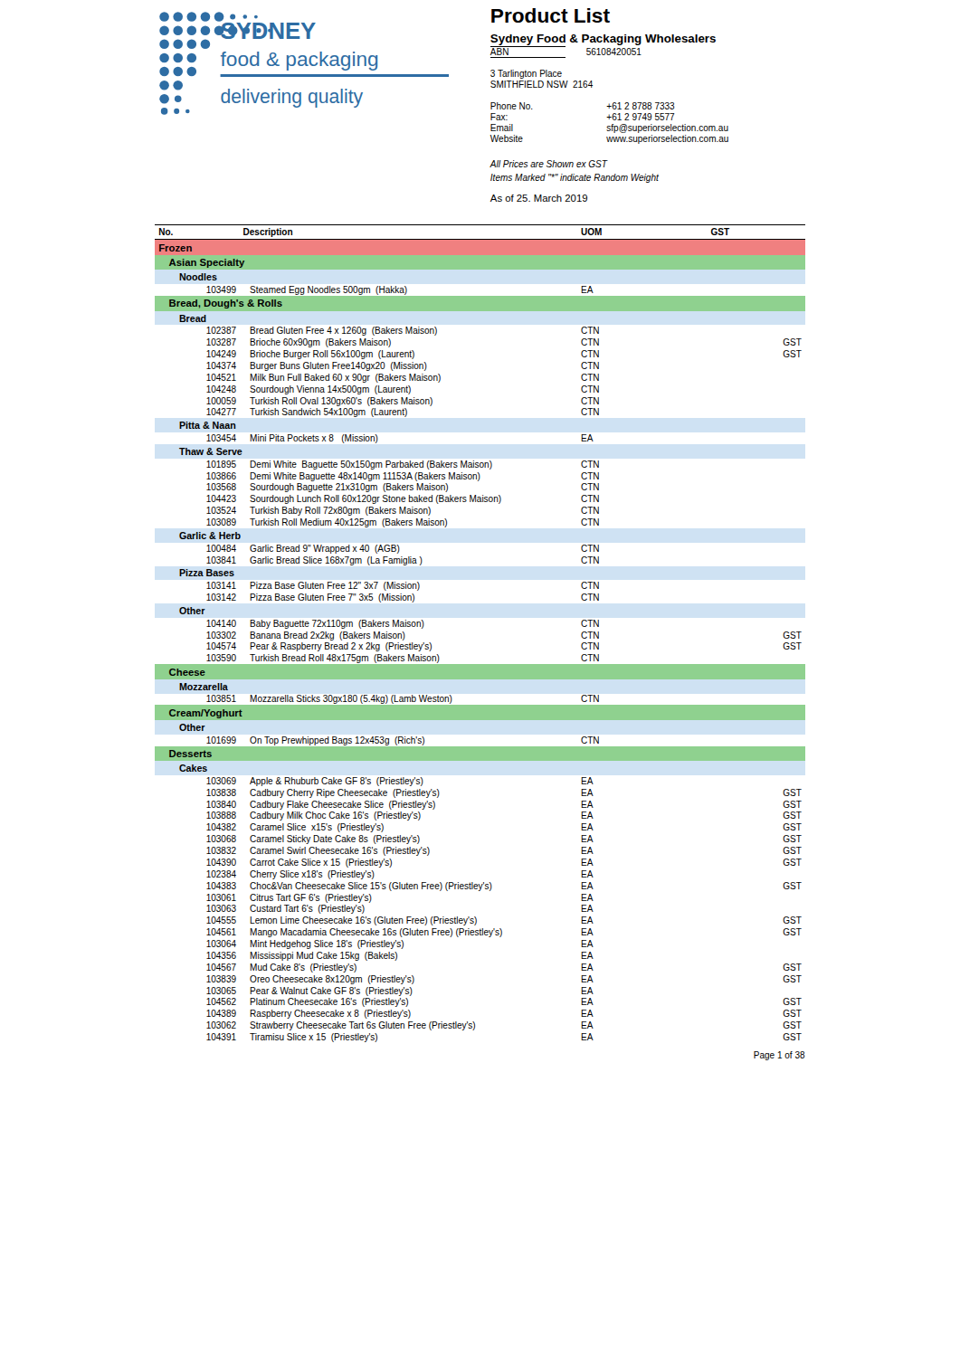SYDNEY food & packaging delivering quality
Product List
Sydney Food & Packaging Wholesalers
ABN 56108420051
3 Tarlington Place
SMITHFIELD NSW 2164
| Phone No. | +61 2 8788 7333 |
| Fax: | +61 2 9749 5577 |
| Email | sfp@superiorselection.com.au |
| Website | www.superiorselection.com.au |
All Prices are Shown ex GST
Items Marked "*" indicate Random Weight
As of 25. March 2019
| No. | Description | UOM | GST |
| --- | --- | --- | --- |
| Frozen |
| Asian Specialty |
| Noodles |
| 103499 | Steamed Egg Noodles 500gm (Hakka) | EA | |
| Bread, Dough's & Rolls |
| Bread |
| 102387 | Bread Gluten Free 4 x 1260g (Bakers Maison) | CTN | |
| 103287 | Brioche 60x90gm (Bakers Maison) | CTN | GST |
| 104249 | Brioche Burger Roll 56x100gm (Laurent) | CTN | GST |
| 104374 | Burger Buns Gluten Free140gx20 (Mission) | CTN | |
| 104521 | Milk Bun Full Baked 60 x 90gr (Bakers Maison) | CTN | |
| 104248 | Sourdough Vienna 14x500gm (Laurent) | CTN | |
| 100059 | Turkish Roll Oval 130gx60's (Bakers Maison) | CTN | |
| 104277 | Turkish Sandwich 54x100gm (Laurent) | CTN | |
| Pitta & Naan |
| 103454 | Mini Pita Pockets x 8 (Mission) | EA | |
| Thaw & Serve |
| 101895 | Demi White Baguette 50x150gm Parbaked (Bakers Maison) | CTN | |
| 103866 | Demi White Baguette 48x140gm 11153A (Bakers Maison) | CTN | |
| 103568 | Sourdough Baguette 21x310gm (Bakers Maison) | CTN | |
| 104423 | Sourdough Lunch Roll 60x120gr Stone baked (Bakers Maison) | CTN | |
| 103524 | Turkish Baby Roll 72x80gm (Bakers Maison) | CTN | |
| 103089 | Turkish Roll Medium 40x125gm (Bakers Maison) | CTN | |
| Garlic & Herb |
| 100484 | Garlic Bread 9" Wrapped x 40 (AGB) | CTN | |
| 103841 | Garlic Bread Slice 168x7gm (La Famiglia ) | CTN | |
| Pizza Bases |
| 103141 | Pizza Base Gluten Free 12" 3x7 (Mission) | CTN | |
| 103142 | Pizza Base Gluten Free 7" 3x5 (Mission) | CTN | |
| Other |
| 104140 | Baby Baguette 72x110gm (Bakers Maison) | CTN | |
| 103302 | Banana Bread 2x2kg (Bakers Maison) | CTN | GST |
| 104574 | Pear & Raspberry Bread 2 x 2kg (Priestley's) | CTN | GST |
| 103590 | Turkish Bread Roll 48x175gm (Bakers Maison) | CTN | |
| Cheese |
| Mozzarella |
| 103851 | Mozzarella Sticks 30gx180 (5.4kg) (Lamb Weston) | CTN | |
| Cream/Yoghurt |
| Other |
| 101699 | On Top Prewhipped Bags 12x453g (Rich's) | CTN | |
| Desserts |
| Cakes |
| 103069 | Apple & Rhuburb Cake GF 8's (Priestley's) | EA | |
| 103838 | Cadbury Cherry Ripe Cheesecake (Priestley's) | EA | GST |
| 103840 | Cadbury Flake Cheesecake Slice (Priestley's) | EA | GST |
| 103888 | Cadbury Milk Choc Cake 16's (Priestley's) | EA | GST |
| 104382 | Caramel Slice x15's (Priestley's) | EA | GST |
| 103068 | Caramel Sticky Date Cake 8s (Priestley's) | EA | GST |
| 103832 | Caramel Swirl Cheesecake 16's (Priestley's) | EA | GST |
| 104390 | Carrot Cake Slice x 15 (Priestley's) | EA | GST |
| 102384 | Cherry Slice x18's (Priestley's) | EA | |
| 104383 | Choc&Van Cheesecake Slice 15's (Gluten Free) (Priestley's) | EA | GST |
| 103061 | Citrus Tart GF 6's (Priestley's) | EA | |
| 103063 | Custard Tart 6's (Priestley's) | EA | |
| 104555 | Lemon Lime Cheesecake 16's (Gluten Free) (Priestley's) | EA | GST |
| 104561 | Mango Macadamia Cheesecake 16s (Gluten Free) (Priestley's) | EA | GST |
| 103064 | Mint Hedgehog Slice 18's (Priestley's) | EA | |
| 104356 | Mississippi Mud Cake 15kg (Bakels) | EA | |
| 104567 | Mud Cake 8's (Priestley's) | EA | GST |
| 103839 | Oreo Cheesecake 8x120gm (Priestley's) | EA | GST |
| 103065 | Pear & Walnut Cake GF 8's (Priestley's) | EA | |
| 104562 | Platinum Cheesecake 16's (Priestley's) | EA | GST |
| 104389 | Raspberry Cheesecake x 8 (Priestley's) | EA | GST |
| 103062 | Strawberry Cheesecake Tart 6s Gluten Free (Priestley's) | EA | GST |
| 104391 | Tiramisu Slice x 15 (Priestley's) | EA | GST |
Page 1 of 38